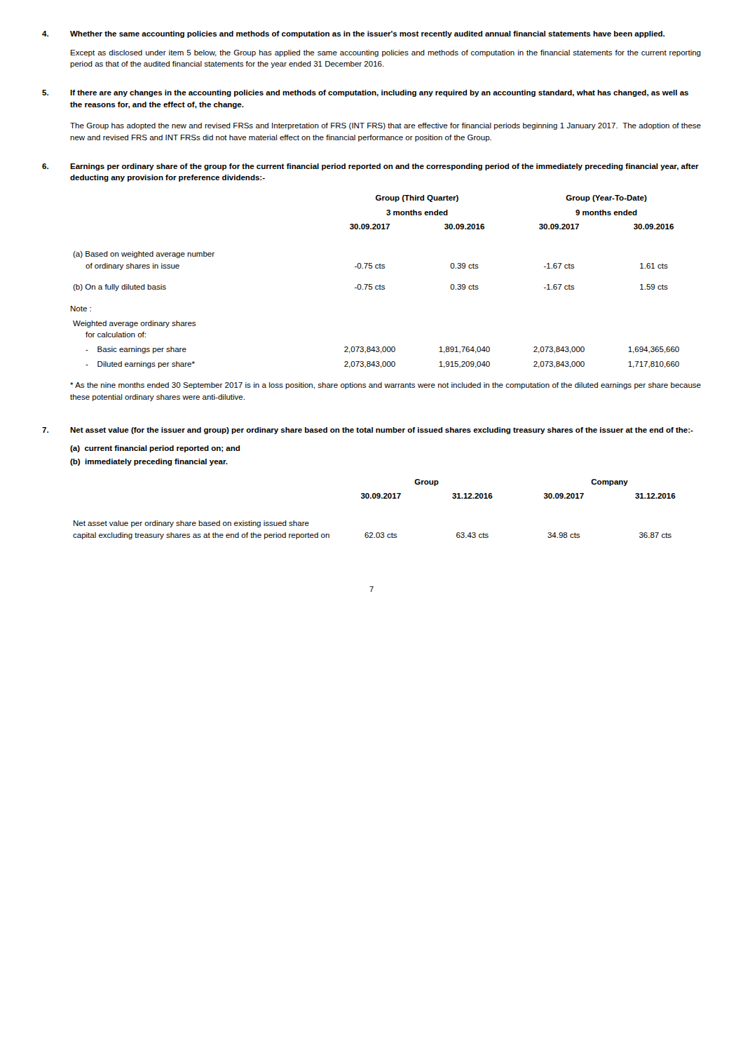4.
Whether the same accounting policies and methods of computation as in the issuer's most recently audited annual financial statements have been applied.
Except as disclosed under item 5 below, the Group has applied the same accounting policies and methods of computation in the financial statements for the current reporting period as that of the audited financial statements for the year ended 31 December 2016.
5.
If there are any changes in the accounting policies and methods of computation, including any required by an accounting standard, what has changed, as well as the reasons for, and the effect of, the change.
The Group has adopted the new and revised FRSs and Interpretation of FRS (INT FRS) that are effective for financial periods beginning 1 January 2017. The adoption of these new and revised FRS and INT FRSs did not have material effect on the financial performance or position of the Group.
6.
Earnings per ordinary share of the group for the current financial period reported on and the corresponding period of the immediately preceding financial year, after deducting any provision for preference dividends:-
| | Group (Third Quarter) | Group (Year-To-Date) |
| | 3 months ended | 9 months ended |
| | 30.09.2017 | 30.09.2016 | 30.09.2017 | 30.09.2016 |
| (a) Based on weighted average number of ordinary shares in issue | -0.75 cts | 0.39 cts | -1.67 cts | 1.61 cts |
| (b) On a fully diluted basis | -0.75 cts | 0.39 cts | -1.67 cts | 1.59 cts |
Note :
| Weighted average ordinary shares for calculation of: | | | | |
| - Basic earnings per share | 2,073,843,000 | 1,891,764,040 | 2,073,843,000 | 1,694,365,660 |
| - Diluted earnings per share* | 2,073,843,000 | 1,915,209,040 | 2,073,843,000 | 1,717,810,660 |
* As the nine months ended 30 September 2017 is in a loss position, share options and warrants were not included in the computation of the diluted earnings per share because these potential ordinary shares were anti-dilutive.
7.
Net asset value (for the issuer and group) per ordinary share based on the total number of issued shares excluding treasury shares of the issuer at the end of the:-
(a) current financial period reported on; and
(b) immediately preceding financial year.
| | Group | Company |
| | 30.09.2017 | 31.12.2016 | 30.09.2017 | 31.12.2016 |
| Net asset value per ordinary share based on existing issued share capital excluding treasury shares as at the end of the period reported on | 62.03 cts | 63.43 cts | 34.98 cts | 36.87 cts |
7